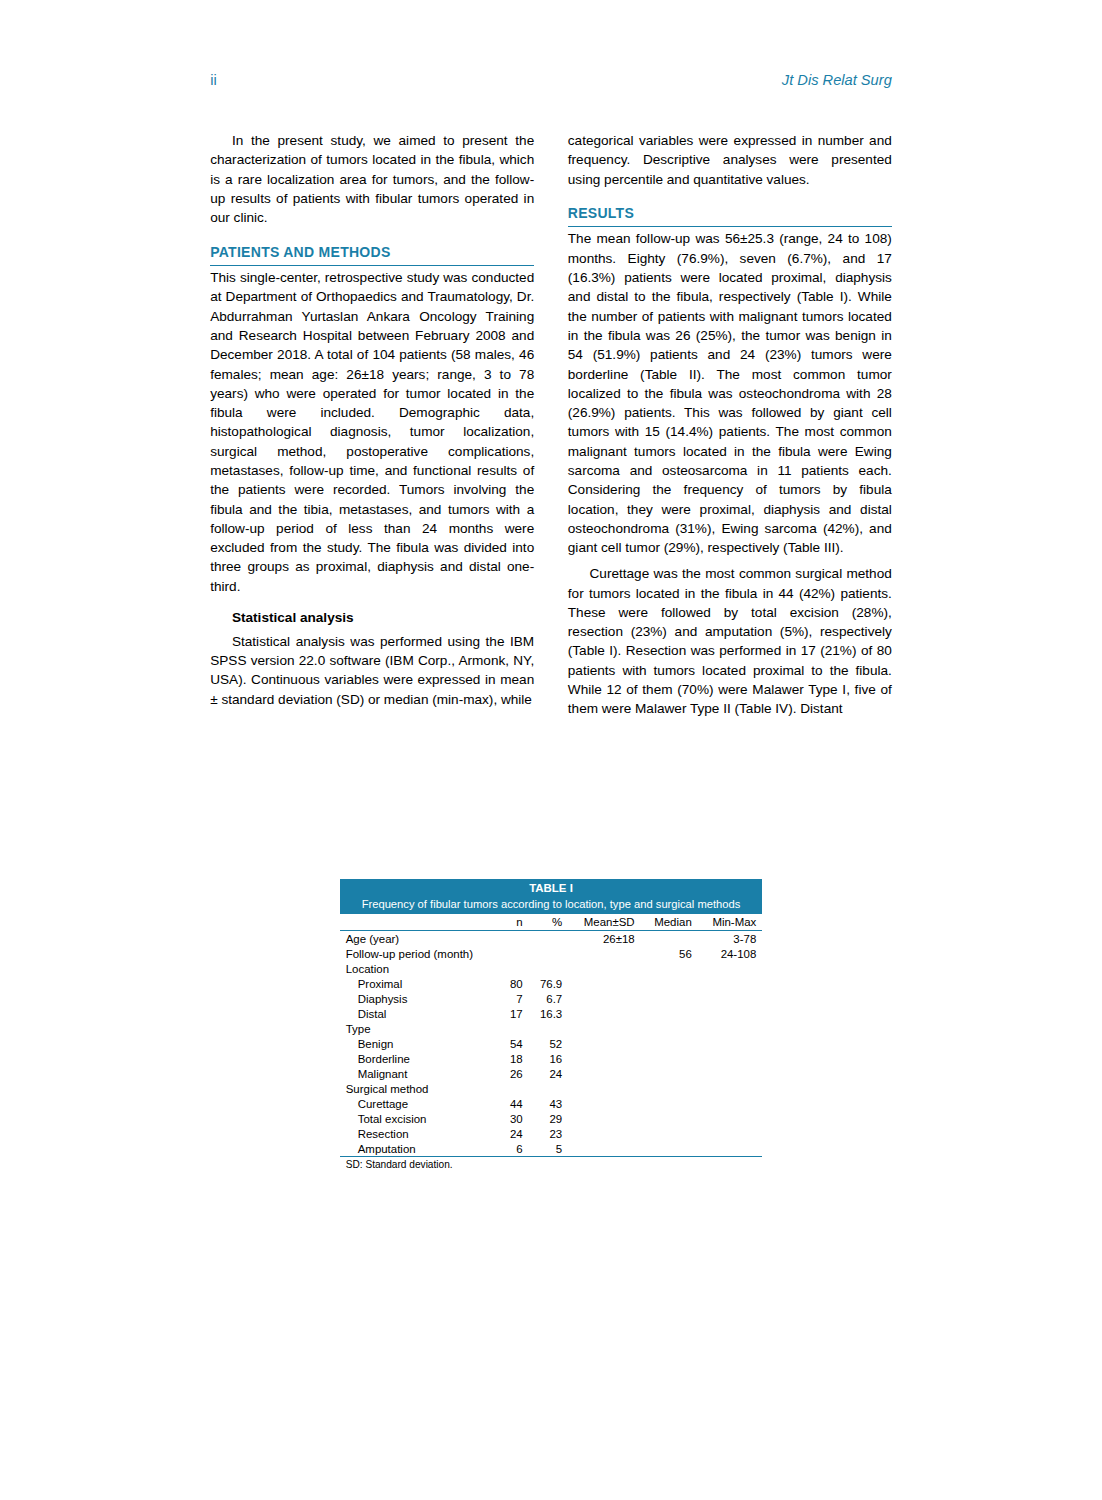ii
Jt Dis Relat Surg
In the present study, we aimed to present the characterization of tumors located in the fibula, which is a rare localization area for tumors, and the follow-up results of patients with fibular tumors operated in our clinic.
Patients and Methods
This single-center, retrospective study was conducted at Department of Orthopaedics and Traumatology, Dr. Abdurrahman Yurtaslan Ankara Oncology Training and Research Hospital between February 2008 and December 2018. A total of 104 patients (58 males, 46 females; mean age: 26±18 years; range, 3 to 78 years) who were operated for tumor located in the fibula were included. Demographic data, histopathological diagnosis, tumor localization, surgical method, postoperative complications, metastases, follow-up time, and functional results of the patients were recorded. Tumors involving the fibula and the tibia, metastases, and tumors with a follow-up period of less than 24 months were excluded from the study. The fibula was divided into three groups as proximal, diaphysis and distal one-third.
Statistical analysis
Statistical analysis was performed using the IBM SPSS version 22.0 software (IBM Corp., Armonk, NY, USA). Continuous variables were expressed in mean ± standard deviation (SD) or median (min-max), while
categorical variables were expressed in number and frequency. Descriptive analyses were presented using percentile and quantitative values.
Results
The mean follow-up was 56±25.3 (range, 24 to 108) months. Eighty (76.9%), seven (6.7%), and 17 (16.3%) patients were located proximal, diaphysis and distal to the fibula, respectively (Table I). While the number of patients with malignant tumors located in the fibula was 26 (25%), the tumor was benign in 54 (51.9%) patients and 24 (23%) tumors were borderline (Table II). The most common tumor localized to the fibula was osteochondroma with 28 (26.9%) patients. This was followed by giant cell tumors with 15 (14.4%) patients. The most common malignant tumors located in the fibula were Ewing sarcoma and osteosarcoma in 11 patients each. Considering the frequency of tumors by fibula location, they were proximal, diaphysis and distal osteochondroma (31%), Ewing sarcoma (42%), and giant cell tumor (29%), respectively (Table III).
Curettage was the most common surgical method for tumors located in the fibula in 44 (42%) patients. These were followed by total excision (28%), resection (23%) and amputation (5%), respectively (Table I). Resection was performed in 17 (21%) of 80 patients with tumors located proximal to the fibula. While 12 of them (70%) were Malawer Type I, five of them were Malawer Type II (Table IV). Distant
TABLE I
| Frequency of fibular tumors according to location, type and surgical methods |
| | n | % | Mean±SD | Median | Min-Max |
| Age (year) | | | 26±18 | | 3-78 |
| Follow-up period (month) | | | | 56 | 24-108 |
| Location | | | | | |
| Proximal | 80 | 76.9 | | | |
| Diaphysis | 7 | 6.7 | | | |
| Distal | 17 | 16.3 | | | |
| Type | | | | | |
| Benign | 54 | 52 | | | |
| Borderline | 18 | 16 | | | |
| Malignant | 26 | 24 | | | |
| Surgical method | | | | | |
| Curettage | 44 | 43 | | | |
| Total excision | 30 | 29 | | | |
| Resection | 24 | 23 | | | |
| Amputation | 6 | 5 | | | |
| SD: Standard deviation. |